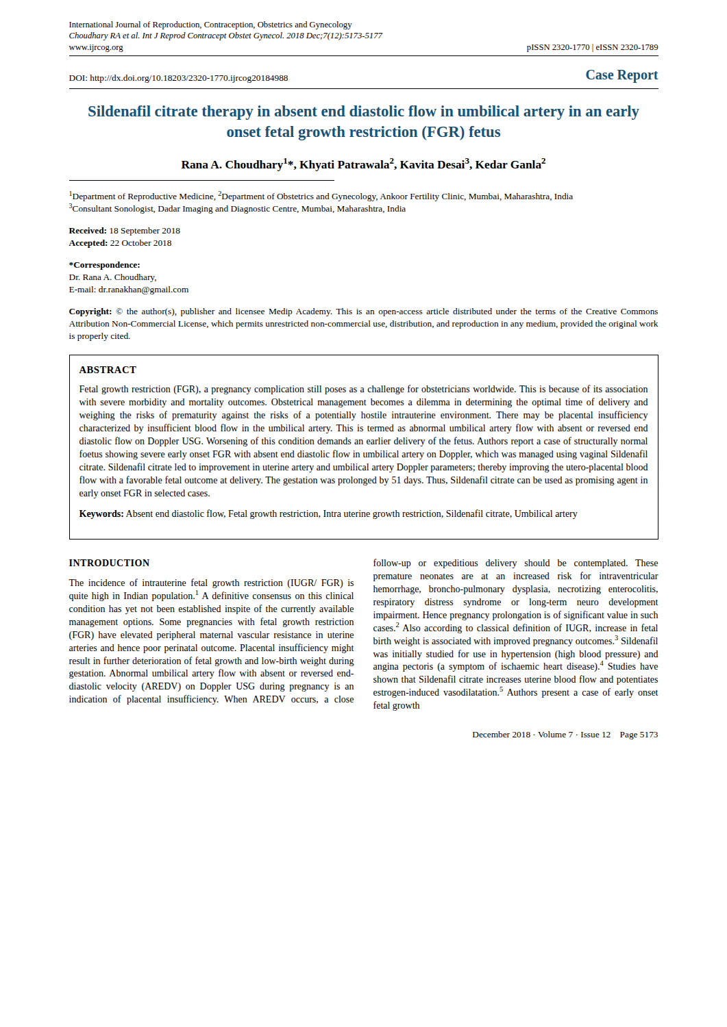International Journal of Reproduction, Contraception, Obstetrics and Gynecology
Choudhary RA et al. Int J Reprod Contracept Obstet Gynecol. 2018 Dec;7(12):5173-5177
www.ijrcog.org
pISSN 2320-1770 | eISSN 2320-1789
DOI: http://dx.doi.org/10.18203/2320-1770.ijrcog20184988
Case Report
Sildenafil citrate therapy in absent end diastolic flow in umbilical artery in an early onset fetal growth restriction (FGR) fetus
Rana A. Choudhary1*, Khyati Patrawala2, Kavita Desai3, Kedar Ganla2
1Department of Reproductive Medicine, 2Department of Obstetrics and Gynecology, Ankoor Fertility Clinic, Mumbai, Maharashtra, India
3Consultant Sonologist, Dadar Imaging and Diagnostic Centre, Mumbai, Maharashtra, India
Received: 18 September 2018
Accepted: 22 October 2018
*Correspondence:
Dr. Rana A. Choudhary,
E-mail: dr.ranakhan@gmail.com
Copyright: © the author(s), publisher and licensee Medip Academy. This is an open-access article distributed under the terms of the Creative Commons Attribution Non-Commercial License, which permits unrestricted non-commercial use, distribution, and reproduction in any medium, provided the original work is properly cited.
ABSTRACT
Fetal growth restriction (FGR), a pregnancy complication still poses as a challenge for obstetricians worldwide. This is because of its association with severe morbidity and mortality outcomes. Obstetrical management becomes a dilemma in determining the optimal time of delivery and weighing the risks of prematurity against the risks of a potentially hostile intrauterine environment. There may be placental insufficiency characterized by insufficient blood flow in the umbilical artery. This is termed as abnormal umbilical artery flow with absent or reversed end diastolic flow on Doppler USG. Worsening of this condition demands an earlier delivery of the fetus. Authors report a case of structurally normal foetus showing severe early onset FGR with absent end diastolic flow in umbilical artery on Doppler, which was managed using vaginal Sildenafil citrate. Sildenafil citrate led to improvement in uterine artery and umbilical artery Doppler parameters; thereby improving the utero-placental blood flow with a favorable fetal outcome at delivery. The gestation was prolonged by 51 days. Thus, Sildenafil citrate can be used as promising agent in early onset FGR in selected cases.
Keywords: Absent end diastolic flow, Fetal growth restriction, Intra uterine growth restriction, Sildenafil citrate, Umbilical artery
INTRODUCTION
The incidence of intrauterine fetal growth restriction (IUGR/ FGR) is quite high in Indian population.1 A definitive consensus on this clinical condition has yet not been established inspite of the currently available management options. Some pregnancies with fetal growth restriction (FGR) have elevated peripheral maternal vascular resistance in uterine arteries and hence poor perinatal outcome. Placental insufficiency might result in further deterioration of fetal growth and low-birth weight during gestation. Abnormal umbilical artery flow with absent or reversed end-diastolic velocity (AREDV) on Doppler USG during pregnancy is an indication of placental insufficiency. When AREDV occurs, a close follow-up or expeditious delivery should be contemplated. These premature neonates are at an increased risk for intraventricular hemorrhage, broncho-pulmonary dysplasia, necrotizing enterocolitis, respiratory distress syndrome or long-term neuro development impairment. Hence pregnancy prolongation is of significant value in such cases.2 Also according to classical definition of IUGR, increase in fetal birth weight is associated with improved pregnancy outcomes.3 Sildenafil was initially studied for use in hypertension (high blood pressure) and angina pectoris (a symptom of ischaemic heart disease).4 Studies have shown that Sildenafil citrate increases uterine blood flow and potentiates estrogen-induced vasodilatation.5 Authors present a case of early onset fetal growth
December 2018 · Volume 7 · Issue 12 Page 5173